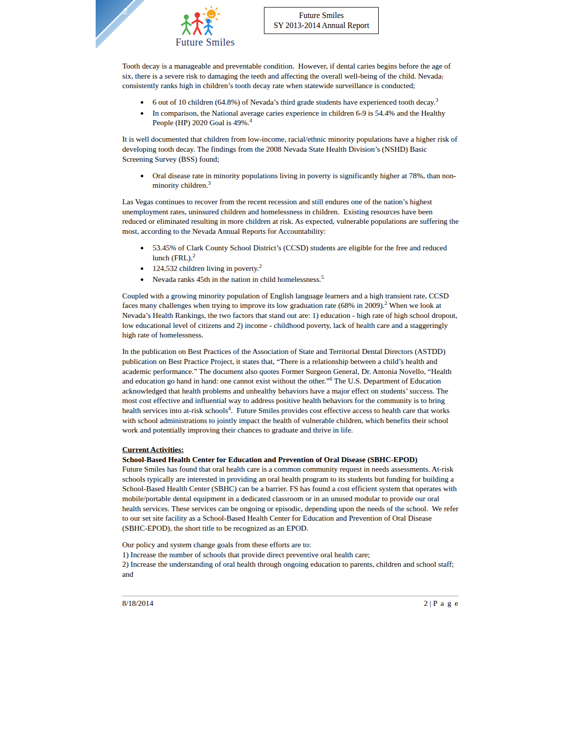2
Future Smiles
Future Smiles
SY 2013-2014 Annual Report
Tooth decay is a manageable and preventable condition. However, if dental caries begins before the age of six, there is a severe risk to damaging the teeth and affecting the overall well-being of the child. Nevada, consistently ranks high in children’s tooth decay rate when statewide surveillance is conducted;
6 out of 10 children (64.8%) of Nevada’s third grade students have experienced tooth decay.3
In comparison, the National average caries experience in children 6-9 is 54.4% and the Healthy People (HP) 2020 Goal is 49%.4
It is well documented that children from low-income, racial/ethnic minority populations have a higher risk of developing tooth decay. The findings from the 2008 Nevada State Health Division’s (NSHD) Basic Screening Survey (BSS) found;
Oral disease rate in minority populations living in poverty is significantly higher at 78%, than non-minority children.3
Las Vegas continues to recover from the recent recession and still endures one of the nation’s highest unemployment rates, uninsured children and homelessness in children. Existing resources have been reduced or eliminated resulting in more children at risk. As expected, vulnerable populations are suffering the most, according to the Nevada Annual Reports for Accountability:
53.45% of Clark County School District’s (CCSD) students are eligible for the free and reduced lunch (FRL).2
124,532 children living in poverty.2
Nevada ranks 45th in the nation in child homelessness.5
Coupled with a growing minority population of English language learners and a high transient rate, CCSD faces many challenges when trying to improve its low graduation rate (68% in 2009).2 When we look at Nevada’s Health Rankings, the two factors that stand out are: 1) education - high rate of high school dropout, low educational level of citizens and 2) income - childhood poverty, lack of health care and a staggeringly high rate of homelessness.
In the publication on Best Practices of the Association of State and Territorial Dental Directors (ASTDD) publication on Best Practice Project, it states that, “There is a relationship between a child’s health and academic performance.” The document also quotes Former Surgeon General, Dr. Antonia Novello, “Health and education go hand in hand: one cannot exist without the other.”6 The U.S. Department of Education acknowledged that health problems and unhealthy behaviors have a major effect on students’ success. The most cost effective and influential way to address positive health behaviors for the community is to bring health services into at-risk schools4. Future Smiles provides cost effective access to health care that works with school administrations to jointly impact the health of vulnerable children, which benefits their school work and potentially improving their chances to graduate and thrive in life.
Current Activities:
School-Based Health Center for Education and Prevention of Oral Disease (SBHC-EPOD)
Future Smiles has found that oral health care is a common community request in needs assessments. At-risk schools typically are interested in providing an oral health program to its students but funding for building a School-Based Health Center (SBHC) can be a barrier. FS has found a cost efficient system that operates with mobile/portable dental equipment in a dedicated classroom or in an unused modular to provide our oral health services. These services can be ongoing or episodic, depending upon the needs of the school. We refer to our set site facility as a School-Based Health Center for Education and Prevention of Oral Disease (SBHC-EPOD), the short title to be recognized as an EPOD.
Our policy and system change goals from these efforts are to:
1) Increase the number of schools that provide direct preventive oral health care;
2) Increase the understanding of oral health through ongoing education to parents, children and school staff; and
8/18/2014 2 | P a g e